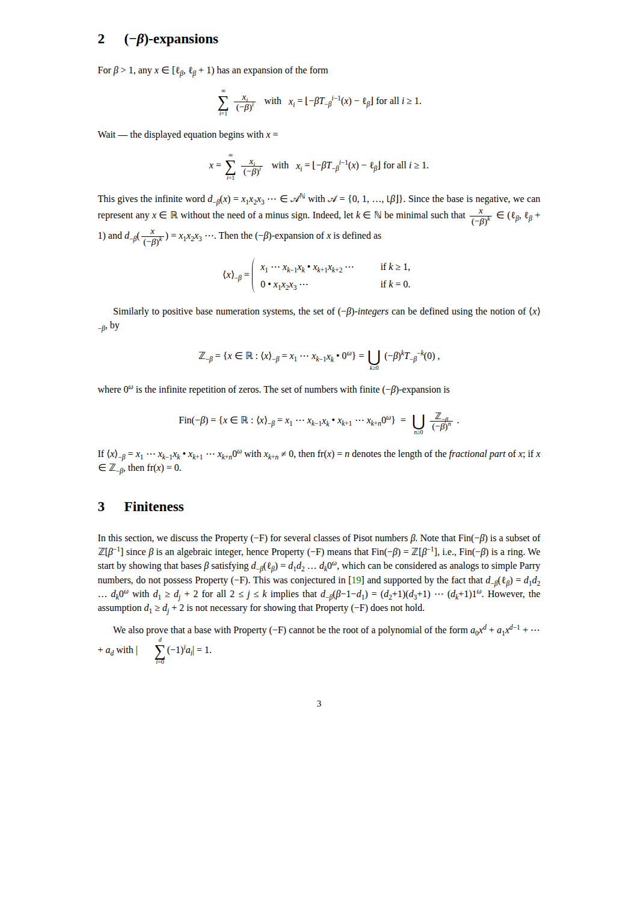2 (−β)-expansions
For β > 1, any x ∈ [ℓβ, ℓβ + 1) has an expansion of the form
∞∑i=1 xi(−β)i with xi = ⌊−βT−βi−1(x) − ℓβ⌋ for all i ≥ 1.
Wait — the displayed equation begins with x =
x = ∞∑i=1 xi(−β)i with xi = ⌊−βT−βi−1(x) − ℓβ⌋ for all i ≥ 1.
This gives the infinite word d−β(x) = x1x2x3 ⋯ ∈ 𝒜ℕ with 𝒜 = {0, 1, …, ⌊β⌋}. Since the base is negative, we can represent any x ∈ ℝ without the need of a minus sign. Indeed, let k ∈ ℕ be minimal such that x(−β)k ∈ (ℓβ, ℓβ + 1) and d−β(x(−β)k) = x1x2x3 ⋯. Then the (−β)-expansion of x is defined as
⟨x⟩−β =
| x 1 ⋯ x k −1 x k • x k +1 x k +2 ⋯ | if k ≥ 1, |
| 0 • x 1 x 2 x 3 ⋯ | if k = 0. |
Similarly to positive base numeration systems, the set of (−β)-integers can be defined using the notion of ⟨x⟩−β, by
ℤ−β = {x ∈ ℝ : ⟨x⟩−β = x1 ⋯ xk−1xk • 0ω} = ⋃k≥0 (−β)kT−β−k(0) ,
where 0ω is the infinite repetition of zeros. The set of numbers with finite (−β)-expansion is
Fin(−β) = {x ∈ ℝ : ⟨x⟩−β = x1 ⋯ xk−1xk • xk+1 ⋯ xk+n0ω} = ⋃n≥0 ℤ−β(−β)n .
If ⟨x⟩−β = x1 ⋯ xk−1xk • xk+1 ⋯ xk+n0ω with xk+n ≠ 0, then fr(x) = n denotes the length of the fractional part of x; if x ∈ ℤ−β, then fr(x) = 0.
3 Finiteness
In this section, we discuss the Property (−F) for several classes of Pisot numbers β. Note that Fin(−β) is a subset of ℤ[β−1] since β is an algebraic integer, hence Property (−F) means that Fin(−β) = ℤ[β−1], i.e., Fin(−β) is a ring. We start by showing that bases β satisfying d−β(ℓβ) = d1d2 … dk0ω, which can be considered as analogs to simple Parry numbers, do not possess Property (−F). This was conjectured in [19] and supported by the fact that d−β(ℓβ) = d1d2 … dk0ω with d1 ≥ dj + 2 for all 2 ≤ j ≤ k implies that d−β(β−1−d1) = (d2+1)(d3+1) ⋯ (dk+1)1ω. However, the assumption d1 ≥ dj + 2 is not necessary for showing that Property (−F) does not hold.
We also prove that a base with Property (−F) cannot be the root of a polynomial of the form a0xd + a1xd−1 + ⋯ + ad with |d∑i=0(−1)iai| = 1.
3